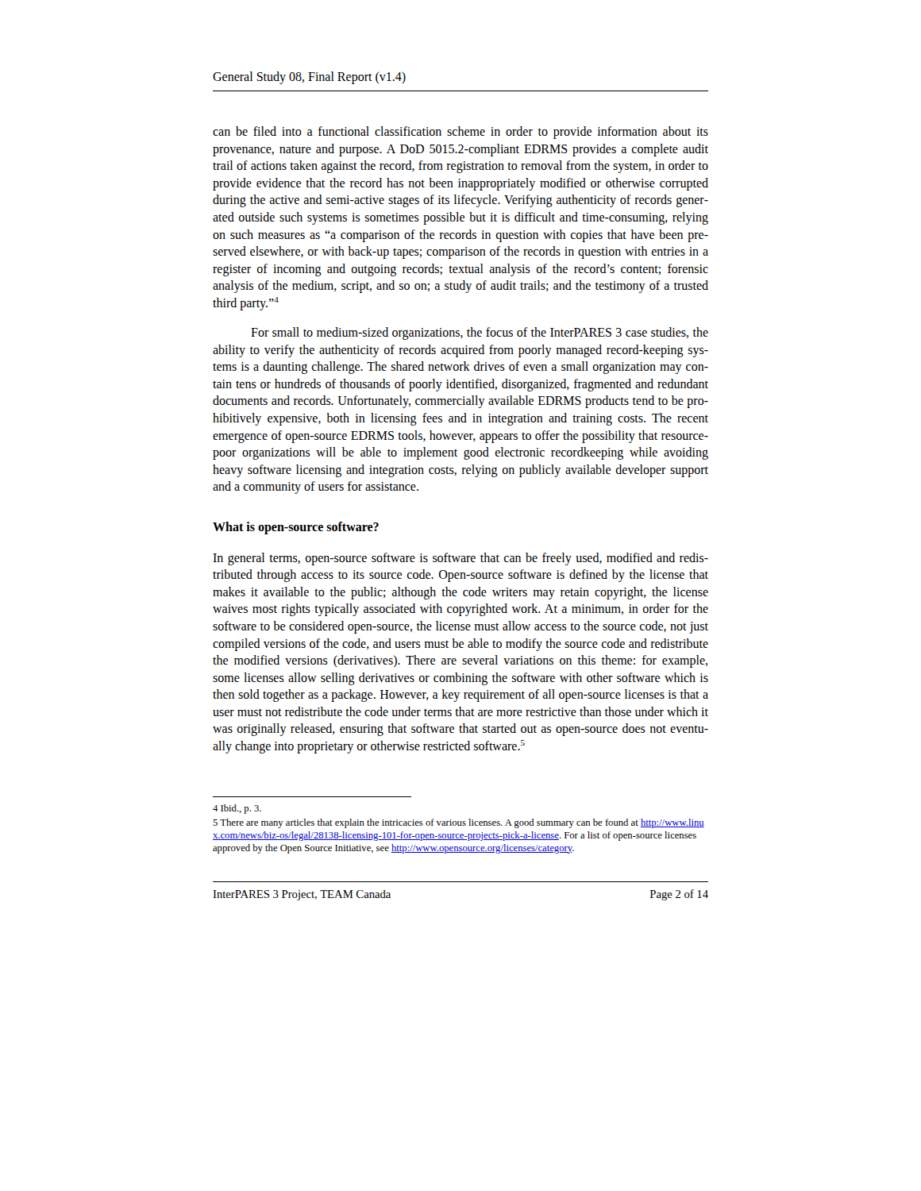General Study 08, Final Report (v1.4)
can be filed into a functional classification scheme in order to provide information about its provenance, nature and purpose. A DoD 5015.2-compliant EDRMS provides a complete audit trail of actions taken against the record, from registration to removal from the system, in order to provide evidence that the record has not been inappropriately modified or otherwise corrupted during the active and semi-active stages of its lifecycle. Verifying authenticity of records generated outside such systems is sometimes possible but it is difficult and time-consuming, relying on such measures as “a comparison of the records in question with copies that have been preserved elsewhere, or with back-up tapes; comparison of the records in question with entries in a register of incoming and outgoing records; textual analysis of the record’s content; forensic analysis of the medium, script, and so on; a study of audit trails; and the testimony of a trusted third party.”4
For small to medium-sized organizations, the focus of the InterPARES 3 case studies, the ability to verify the authenticity of records acquired from poorly managed record-keeping systems is a daunting challenge. The shared network drives of even a small organization may contain tens or hundreds of thousands of poorly identified, disorganized, fragmented and redundant documents and records. Unfortunately, commercially available EDRMS products tend to be prohibitively expensive, both in licensing fees and in integration and training costs. The recent emergence of open-source EDRMS tools, however, appears to offer the possibility that resource-poor organizations will be able to implement good electronic recordkeeping while avoiding heavy software licensing and integration costs, relying on publicly available developer support and a community of users for assistance.
What is open-source software?
In general terms, open-source software is software that can be freely used, modified and redistributed through access to its source code. Open-source software is defined by the license that makes it available to the public; although the code writers may retain copyright, the license waives most rights typically associated with copyrighted work. At a minimum, in order for the software to be considered open-source, the license must allow access to the source code, not just compiled versions of the code, and users must be able to modify the source code and redistribute the modified versions (derivatives). There are several variations on this theme: for example, some licenses allow selling derivatives or combining the software with other software which is then sold together as a package. However, a key requirement of all open-source licenses is that a user must not redistribute the code under terms that are more restrictive than those under which it was originally released, ensuring that software that started out as open-source does not eventually change into proprietary or otherwise restricted software.5
4 Ibid., p. 3.
5 There are many articles that explain the intricacies of various licenses. A good summary can be found at http://www.linux.com/news/biz-os/legal/28138-licensing-101-for-open-source-projects-pick-a-license. For a list of open-source licenses approved by the Open Source Initiative, see http://www.opensource.org/licenses/category.
InterPARES 3 Project, TEAM Canada Page 2 of 14